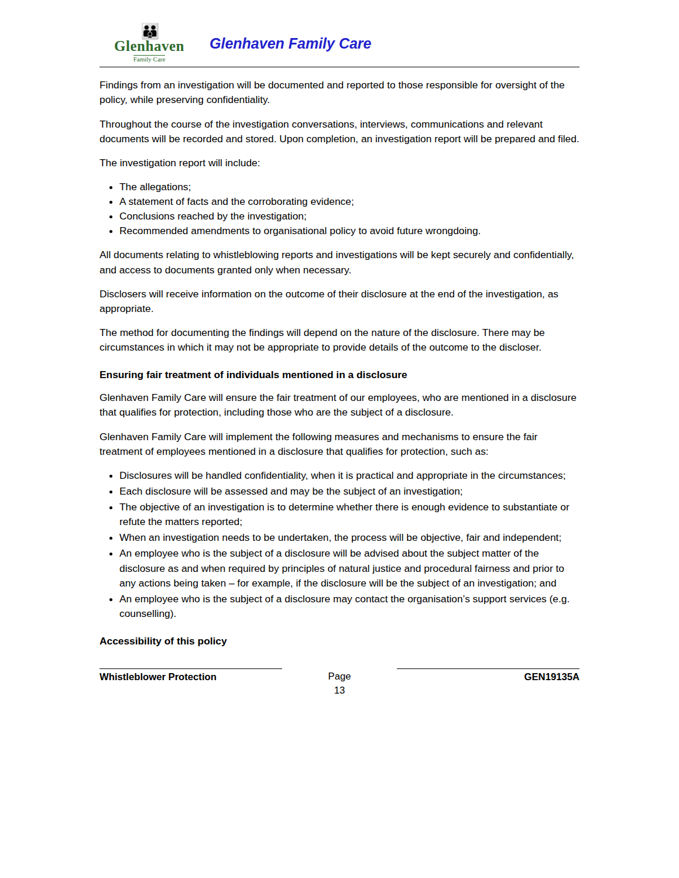👪
Glenhaven
Family Care
Glenhaven Family Care
Findings from an investigation will be documented and reported to those responsible for oversight of the policy, while preserving confidentiality.
Throughout the course of the investigation conversations, interviews, communications and relevant documents will be recorded and stored. Upon completion, an investigation report will be prepared and filed.
The investigation report will include:
The allegations;
A statement of facts and the corroborating evidence;
Conclusions reached by the investigation;
Recommended amendments to organisational policy to avoid future wrongdoing.
All documents relating to whistleblowing reports and investigations will be kept securely and confidentially, and access to documents granted only when necessary.
Disclosers will receive information on the outcome of their disclosure at the end of the investigation, as appropriate.
The method for documenting the findings will depend on the nature of the disclosure. There may be circumstances in which it may not be appropriate to provide details of the outcome to the discloser.
Ensuring fair treatment of individuals mentioned in a disclosure
Glenhaven Family Care will ensure the fair treatment of our employees, who are mentioned in a disclosure that qualifies for protection, including those who are the subject of a disclosure.
Glenhaven Family Care will implement the following measures and mechanisms to ensure the fair treatment of employees mentioned in a disclosure that qualifies for protection, such as:
Disclosures will be handled confidentiality, when it is practical and appropriate in the circumstances;
Each disclosure will be assessed and may be the subject of an investigation;
The objective of an investigation is to determine whether there is enough evidence to substantiate or refute the matters reported;
When an investigation needs to be undertaken, the process will be objective, fair and independent;
An employee who is the subject of a disclosure will be advised about the subject matter of the disclosure as and when required by principles of natural justice and procedural fairness and prior to any actions being taken – for example, if the disclosure will be the subject of an investigation; and
An employee who is the subject of a disclosure may contact the organisation’s support services (e.g. counselling).
Accessibility of this policy
Whistleblower Protection
Page
13
GEN19135A